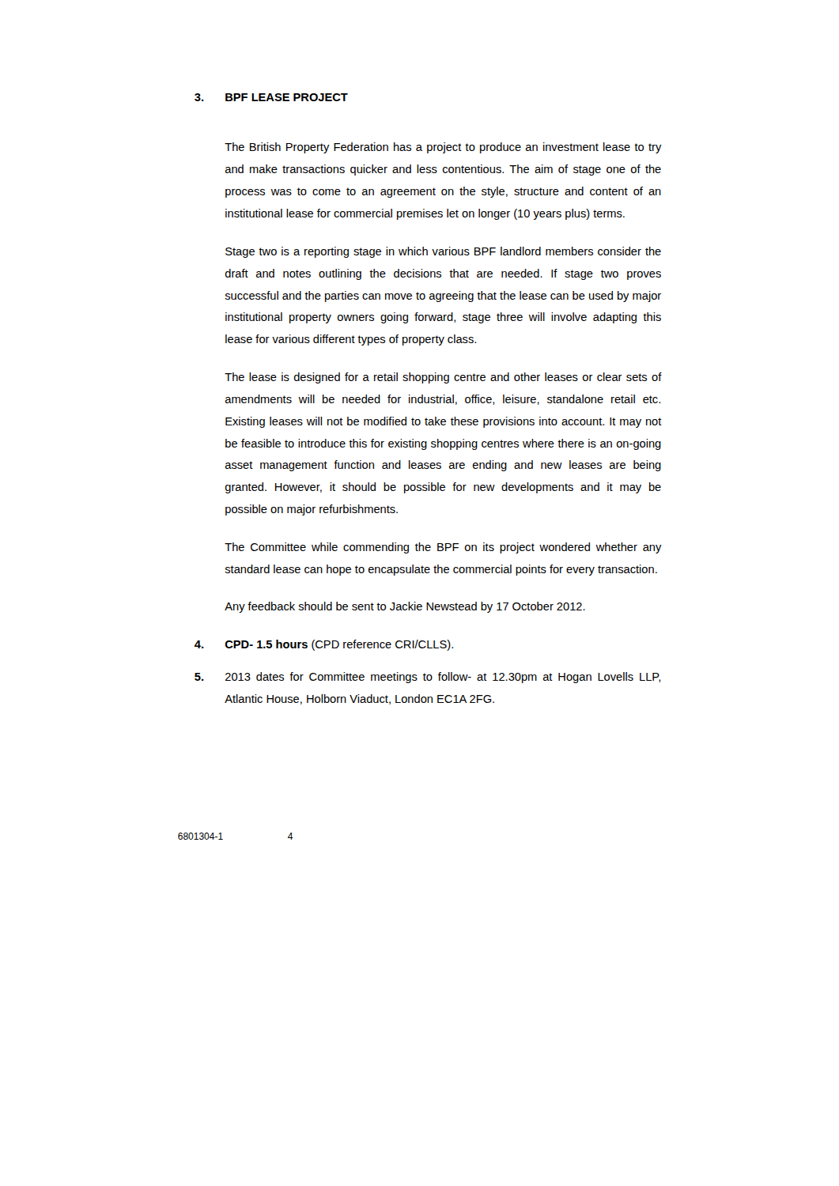3.
BPF LEASE PROJECT
The British Property Federation has a project to produce an investment lease to try and make transactions quicker and less contentious. The aim of stage one of the process was to come to an agreement on the style, structure and content of an institutional lease for commercial premises let on longer (10 years plus) terms.
Stage two is a reporting stage in which various BPF landlord members consider the draft and notes outlining the decisions that are needed. If stage two proves successful and the parties can move to agreeing that the lease can be used by major institutional property owners going forward, stage three will involve adapting this lease for various different types of property class.
The lease is designed for a retail shopping centre and other leases or clear sets of amendments will be needed for industrial, office, leisure, standalone retail etc. Existing leases will not be modified to take these provisions into account. It may not be feasible to introduce this for existing shopping centres where there is an on-going asset management function and leases are ending and new leases are being granted. However, it should be possible for new developments and it may be possible on major refurbishments.
The Committee while commending the BPF on its project wondered whether any standard lease can hope to encapsulate the commercial points for every transaction.
Any feedback should be sent to Jackie Newstead by 17 October 2012.
4.
CPD- 1.5 hours (CPD reference CRI/CLLS).
5.
2013 dates for Committee meetings to follow- at 12.30pm at Hogan Lovells LLP, Atlantic House, Holborn Viaduct, London EC1A 2FG.
6801304-1
4